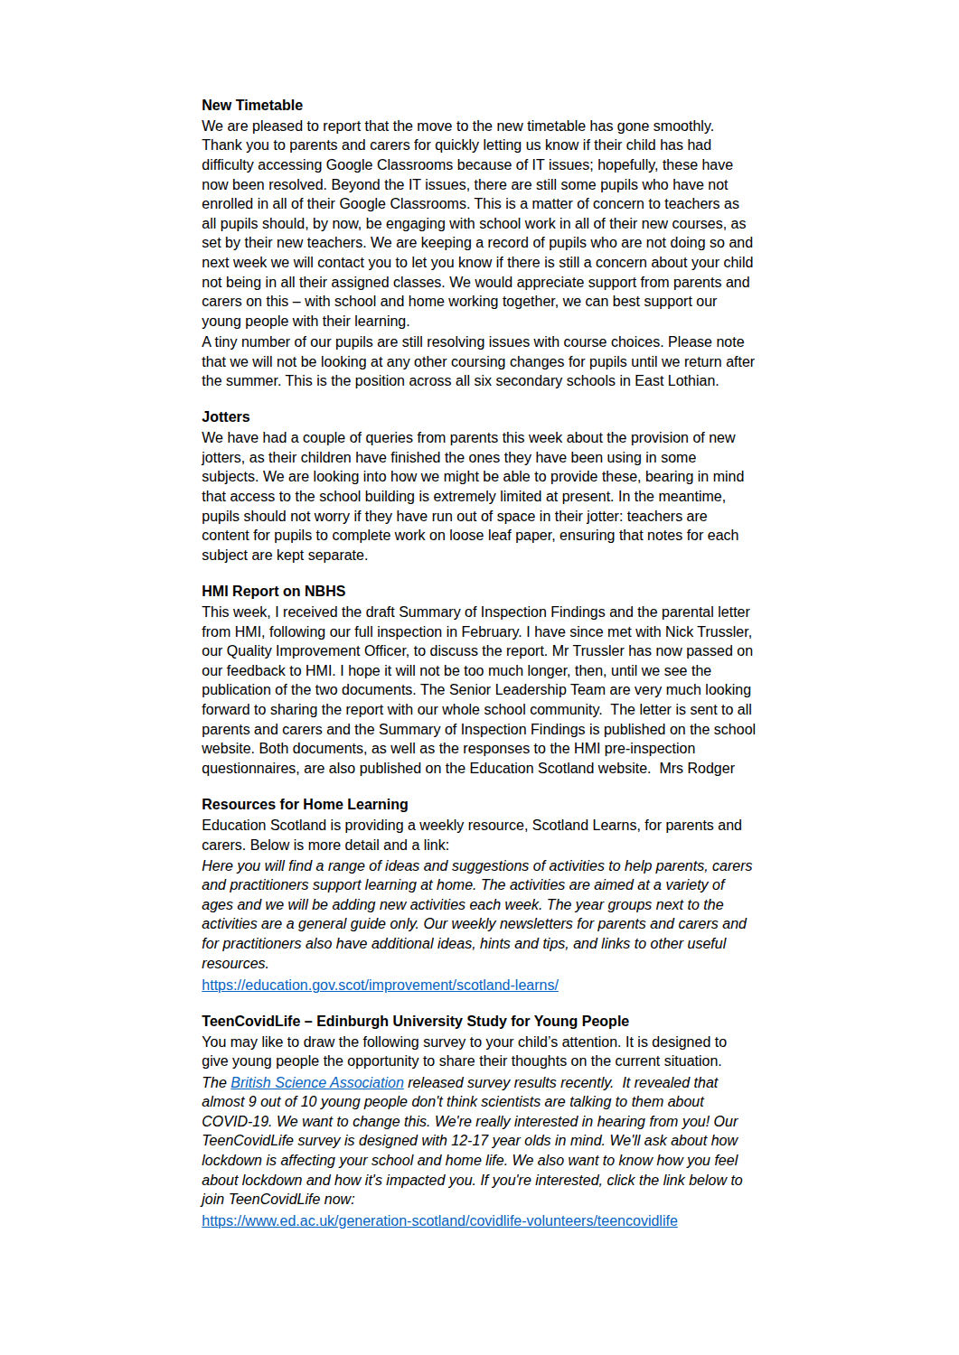New Timetable
We are pleased to report that the move to the new timetable has gone smoothly. Thank you to parents and carers for quickly letting us know if their child has had difficulty accessing Google Classrooms because of IT issues; hopefully, these have now been resolved. Beyond the IT issues, there are still some pupils who have not enrolled in all of their Google Classrooms. This is a matter of concern to teachers as all pupils should, by now, be engaging with school work in all of their new courses, as set by their new teachers. We are keeping a record of pupils who are not doing so and next week we will contact you to let you know if there is still a concern about your child not being in all their assigned classes. We would appreciate support from parents and carers on this – with school and home working together, we can best support our young people with their learning.
A tiny number of our pupils are still resolving issues with course choices. Please note that we will not be looking at any other coursing changes for pupils until we return after the summer. This is the position across all six secondary schools in East Lothian.
Jotters
We have had a couple of queries from parents this week about the provision of new jotters, as their children have finished the ones they have been using in some subjects. We are looking into how we might be able to provide these, bearing in mind that access to the school building is extremely limited at present. In the meantime, pupils should not worry if they have run out of space in their jotter: teachers are content for pupils to complete work on loose leaf paper, ensuring that notes for each subject are kept separate.
HMI Report on NBHS
This week, I received the draft Summary of Inspection Findings and the parental letter from HMI, following our full inspection in February. I have since met with Nick Trussler, our Quality Improvement Officer, to discuss the report. Mr Trussler has now passed on our feedback to HMI. I hope it will not be too much longer, then, until we see the publication of the two documents. The Senior Leadership Team are very much looking forward to sharing the report with our whole school community. The letter is sent to all parents and carers and the Summary of Inspection Findings is published on the school website. Both documents, as well as the responses to the HMI pre-inspection questionnaires, are also published on the Education Scotland website. Mrs Rodger
Resources for Home Learning
Education Scotland is providing a weekly resource, Scotland Learns, for parents and carers. Below is more detail and a link:
Here you will find a range of ideas and suggestions of activities to help parents, carers and practitioners support learning at home. The activities are aimed at a variety of ages and we will be adding new activities each week. The year groups next to the activities are a general guide only. Our weekly newsletters for parents and carers and for practitioners also have additional ideas, hints and tips, and links to other useful resources.
https://education.gov.scot/improvement/scotland-learns/
TeenCovidLife – Edinburgh University Study for Young People
You may like to draw the following survey to your child’s attention. It is designed to give young people the opportunity to share their thoughts on the current situation.
The British Science Association released survey results recently. It revealed that almost 9 out of 10 young people don't think scientists are talking to them about COVID-19. We want to change this. We're really interested in hearing from you! Our TeenCovidLife survey is designed with 12-17 year olds in mind. We'll ask about how lockdown is affecting your school and home life. We also want to know how you feel about lockdown and how it's impacted you. If you're interested, click the link below to join TeenCovidLife now:
https://www.ed.ac.uk/generation-scotland/covidlife-volunteers/teencovidlife